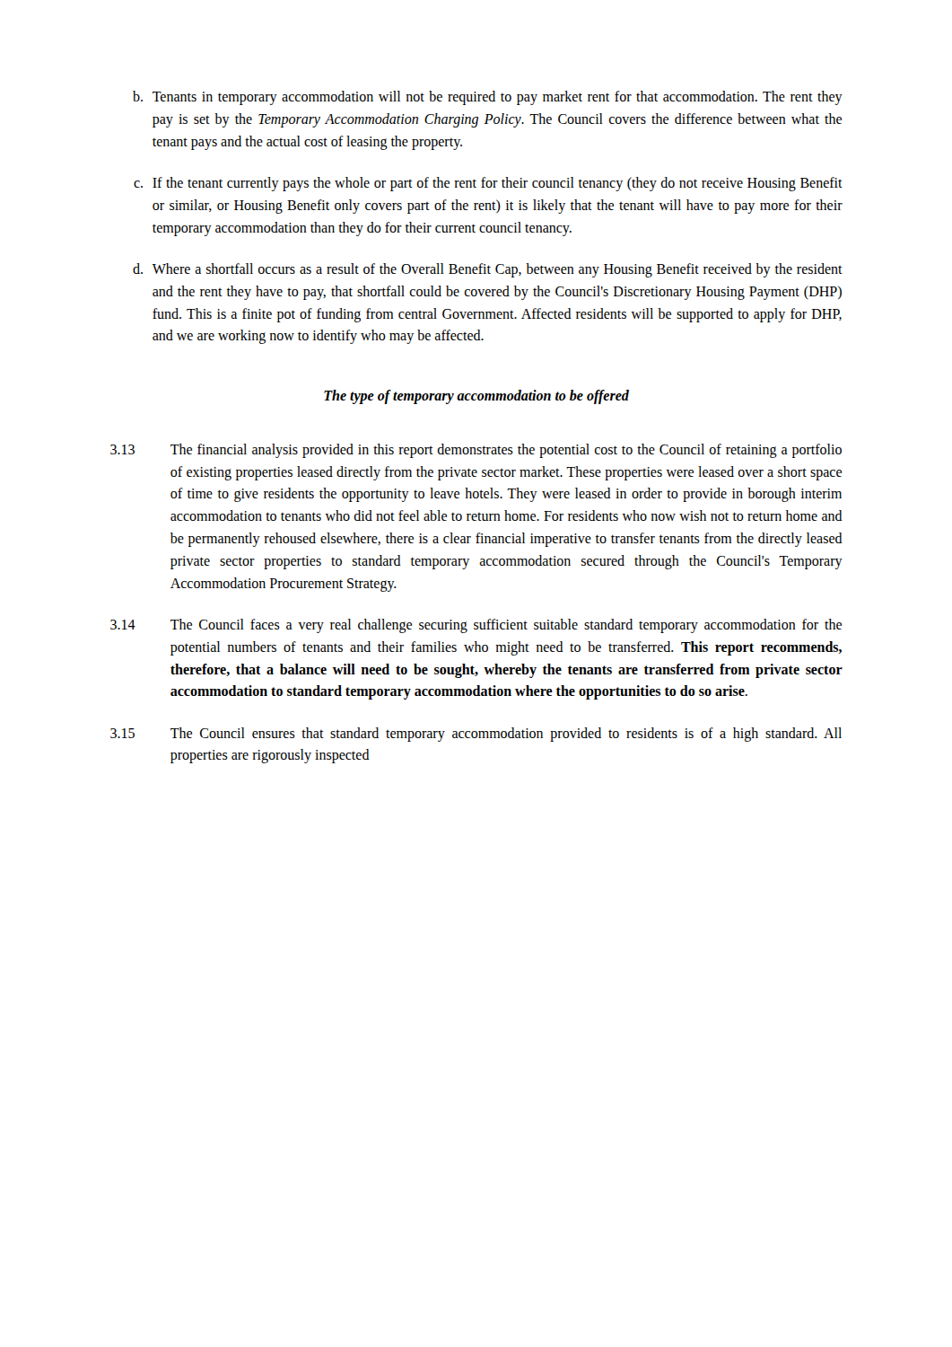Tenants in temporary accommodation will not be required to pay market rent for that accommodation. The rent they pay is set by the Temporary Accommodation Charging Policy. The Council covers the difference between what the tenant pays and the actual cost of leasing the property.
If the tenant currently pays the whole or part of the rent for their council tenancy (they do not receive Housing Benefit or similar, or Housing Benefit only covers part of the rent) it is likely that the tenant will have to pay more for their temporary accommodation than they do for their current council tenancy.
Where a shortfall occurs as a result of the Overall Benefit Cap, between any Housing Benefit received by the resident and the rent they have to pay, that shortfall could be covered by the Council's Discretionary Housing Payment (DHP) fund. This is a finite pot of funding from central Government. Affected residents will be supported to apply for DHP, and we are working now to identify who may be affected.
The type of temporary accommodation to be offered
3.13
The financial analysis provided in this report demonstrates the potential cost to the Council of retaining a portfolio of existing properties leased directly from the private sector market. These properties were leased over a short space of time to give residents the opportunity to leave hotels. They were leased in order to provide in borough interim accommodation to tenants who did not feel able to return home. For residents who now wish not to return home and be permanently rehoused elsewhere, there is a clear financial imperative to transfer tenants from the directly leased private sector properties to standard temporary accommodation secured through the Council's Temporary Accommodation Procurement Strategy.
3.14
The Council faces a very real challenge securing sufficient suitable standard temporary accommodation for the potential numbers of tenants and their families who might need to be transferred. This report recommends, therefore, that a balance will need to be sought, whereby the tenants are transferred from private sector accommodation to standard temporary accommodation where the opportunities to do so arise.
3.15
The Council ensures that standard temporary accommodation provided to residents is of a high standard. All properties are rigorously inspected